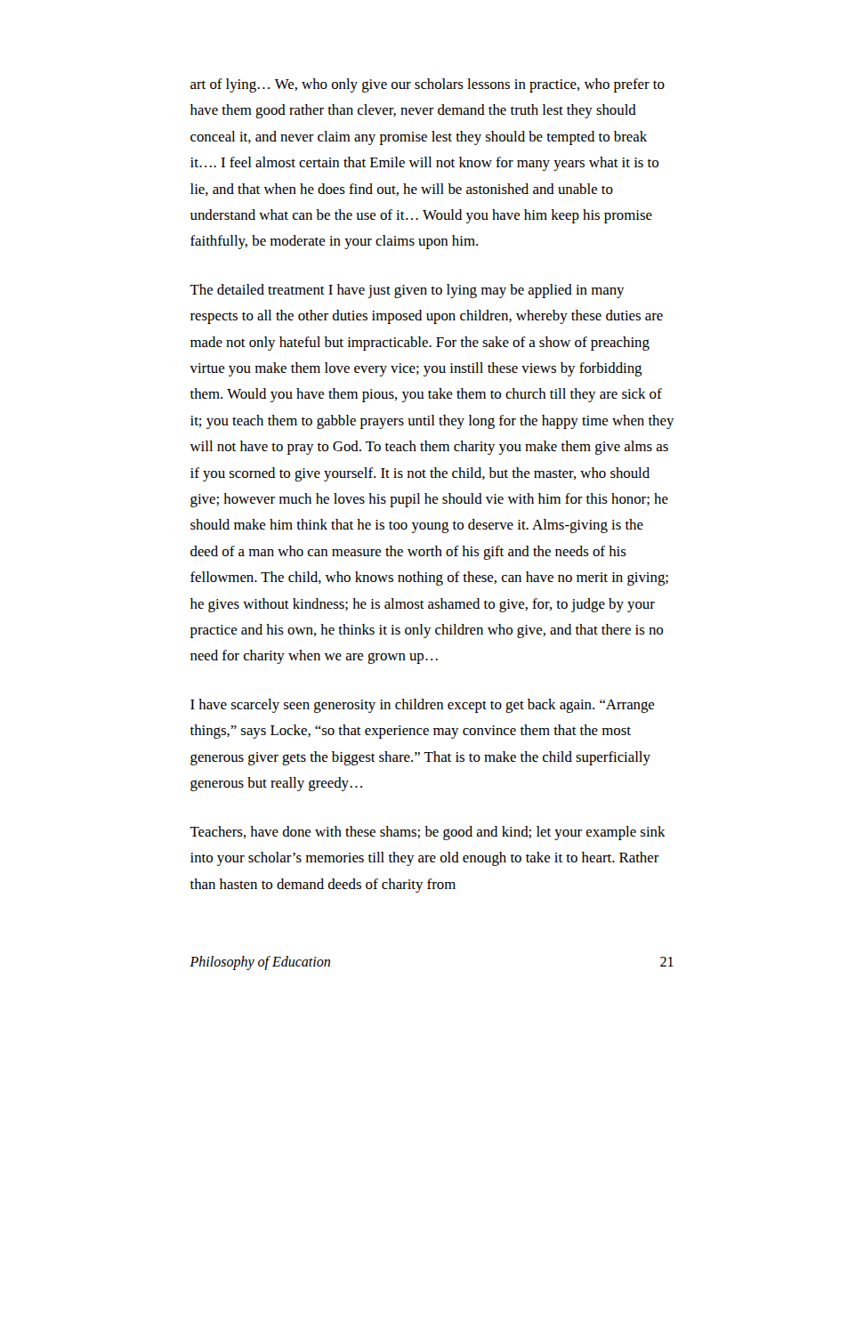art of lying… We, who only give our scholars lessons in practice, who prefer to have them good rather than clever, never demand the truth lest they should conceal it, and never claim any promise lest they should be tempted to break it…. I feel almost certain that Emile will not know for many years what it is to lie, and that when he does find out, he will be astonished and unable to understand what can be the use of it… Would you have him keep his promise faithfully, be moderate in your claims upon him.
The detailed treatment I have just given to lying may be applied in many respects to all the other duties imposed upon children, whereby these duties are made not only hateful but impracticable. For the sake of a show of preaching virtue you make them love every vice; you instill these views by forbidding them. Would you have them pious, you take them to church till they are sick of it; you teach them to gabble prayers until they long for the happy time when they will not have to pray to God. To teach them charity you make them give alms as if you scorned to give yourself. It is not the child, but the master, who should give; however much he loves his pupil he should vie with him for this honor; he should make him think that he is too young to deserve it. Alms-giving is the deed of a man who can measure the worth of his gift and the needs of his fellowmen. The child, who knows nothing of these, can have no merit in giving; he gives without kindness; he is almost ashamed to give, for, to judge by your practice and his own, he thinks it is only children who give, and that there is no need for charity when we are grown up…
I have scarcely seen generosity in children except to get back again. “Arrange things,” says Locke, “so that experience may convince them that the most generous giver gets the biggest share.” That is to make the child superficially generous but really greedy…
Teachers, have done with these shams; be good and kind; let your example sink into your scholar’s memories till they are old enough to take it to heart. Rather than hasten to demand deeds of charity from
Philosophy of Education 21